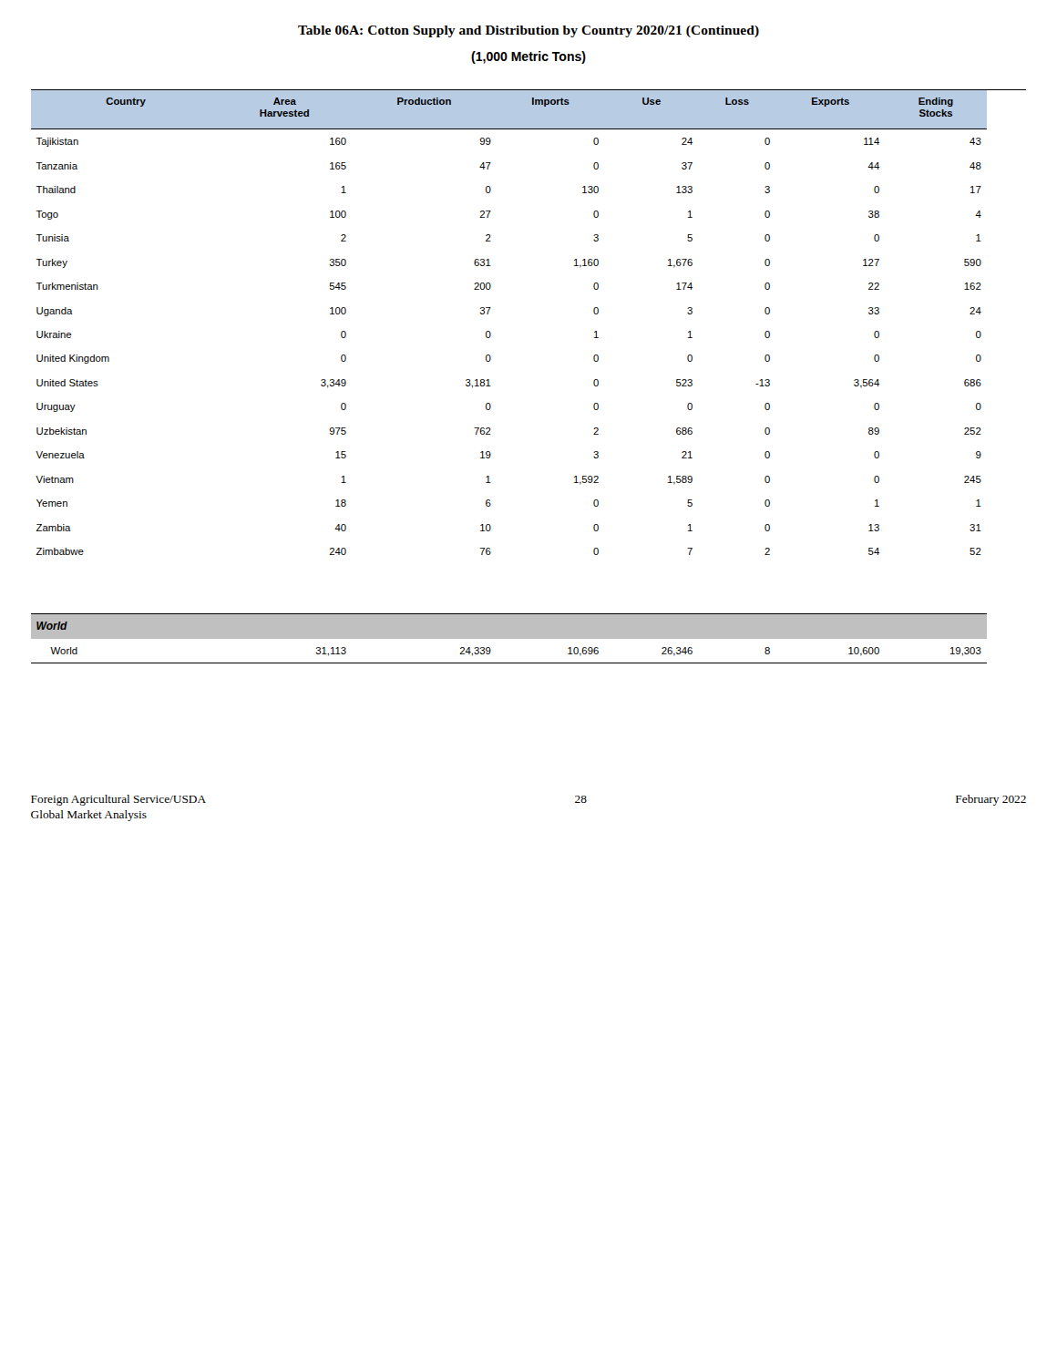Table 06A: Cotton Supply and Distribution by Country 2020/21 (Continued)
(1,000 Metric Tons)
| Country | Area Harvested | Production | Imports | Use | Loss | Exports | Ending Stocks | |
| --- | --- | --- | --- | --- | --- | --- | --- | --- |
| Tajikistan | 160 | 99 | 0 | 24 | 0 | 114 | 43 | |
| Tanzania | 165 | 47 | 0 | 37 | 0 | 44 | 48 | |
| Thailand | 1 | 0 | 130 | 133 | 3 | 0 | 17 | |
| Togo | 100 | 27 | 0 | 1 | 0 | 38 | 4 | |
| Tunisia | 2 | 2 | 3 | 5 | 0 | 0 | 1 | |
| Turkey | 350 | 631 | 1,160 | 1,676 | 0 | 127 | 590 | |
| Turkmenistan | 545 | 200 | 0 | 174 | 0 | 22 | 162 | |
| Uganda | 100 | 37 | 0 | 3 | 0 | 33 | 24 | |
| Ukraine | 0 | 0 | 1 | 1 | 0 | 0 | 0 | |
| United Kingdom | 0 | 0 | 0 | 0 | 0 | 0 | 0 | |
| United States | 3,349 | 3,181 | 0 | 523 | -13 | 3,564 | 686 | |
| Uruguay | 0 | 0 | 0 | 0 | 0 | 0 | 0 | |
| Uzbekistan | 975 | 762 | 2 | 686 | 0 | 89 | 252 | |
| Venezuela | 15 | 19 | 3 | 21 | 0 | 0 | 9 | |
| Vietnam | 1 | 1 | 1,592 | 1,589 | 0 | 0 | 245 | |
| Yemen | 18 | 6 | 0 | 5 | 0 | 1 | 1 | |
| Zambia | 40 | 10 | 0 | 1 | 0 | 13 | 31 | |
| Zimbabwe | 240 | 76 | 0 | 7 | 2 | 54 | 52 | |
| World | |
| World | 31,113 | 24,339 | 10,696 | 26,346 | 8 | 10,600 | 19,303 | |
Foreign Agricultural Service/USDA
Global Market Analysis
February 2022
28